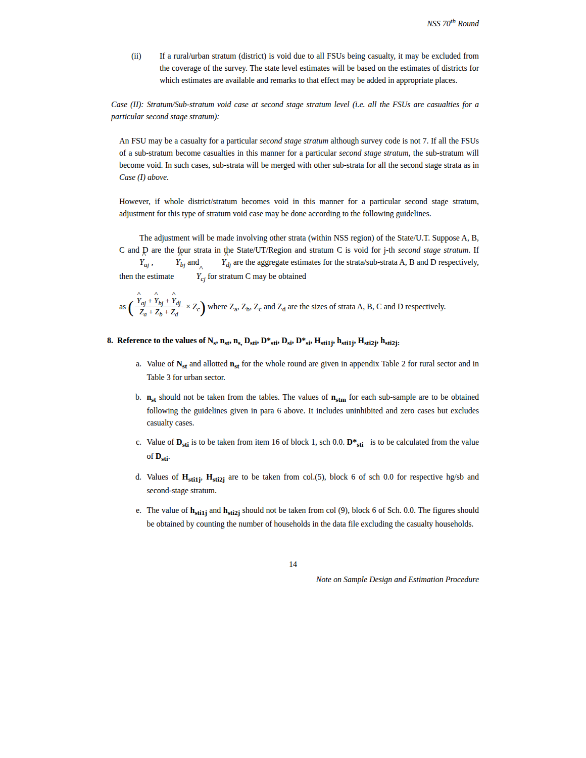NSS 70th Round
(ii)
If a rural/urban stratum (district) is void due to all FSUs being casualty, it may be excluded from the coverage of the survey. The state level estimates will be based on the estimates of districts for which estimates are available and remarks to that effect may be added in appropriate places.
Case (II): Stratum/Sub-stratum void case at second stage stratum level (i.e. all the FSUs are casualties for a particular second stage stratum):
An FSU may be a casualty for a particular second stage stratum although survey code is not 7. If all the FSUs of a sub-stratum become casualties in this manner for a particular second stage stratum, the sub-stratum will become void. In such cases, sub-strata will be merged with other sub-strata for all the second stage strata as in Case (I) above.
However, if whole district/stratum becomes void in this manner for a particular second stage stratum, adjustment for this type of stratum void case may be done according to the following guidelines.
The adjustment will be made involving other strata (within NSS region) of the State/U.T. Suppose A, B, C and D are the four strata in the State/UT/Region and stratum C is void for j-th second stage stratum. If Yaj , Ybj and Ydj are the aggregate estimates for the strata/sub-strata A, B and D respectively, then the estimate Ycj for stratum C may be obtained
as (Yaj + Ybj + Ydj Za + Zb + Zd × Zc) where Za, Zb, Zc and Zd are the sizes of strata A, B, C and D respectively.
8. Reference to the values of Ns, nst, ns, Dsti, D*sti, Dsi, D*si, Hsti1j, hsti1j, Hsti2j, hsti2j:
Value of Nst and allotted nst for the whole round are given in appendix Table 2 for rural sector and in Table 3 for urban sector.
nst should not be taken from the tables. The values of nstm for each sub-sample are to be obtained following the guidelines given in para 6 above. It includes uninhibited and zero cases but excludes casualty cases.
Value of Dsti is to be taken from item 16 of block 1, sch 0.0. D*sti is to be calculated from the value of Dsti.
Values of Hsti1j, Hsti2j are to be taken from col.(5), block 6 of sch 0.0 for respective hg/sb and second-stage stratum.
The value of hsti1j and hsti2j should not be taken from col (9), block 6 of Sch. 0.0. The figures should be obtained by counting the number of households in the data file excluding the casualty households.
14
Note on Sample Design and Estimation Procedure